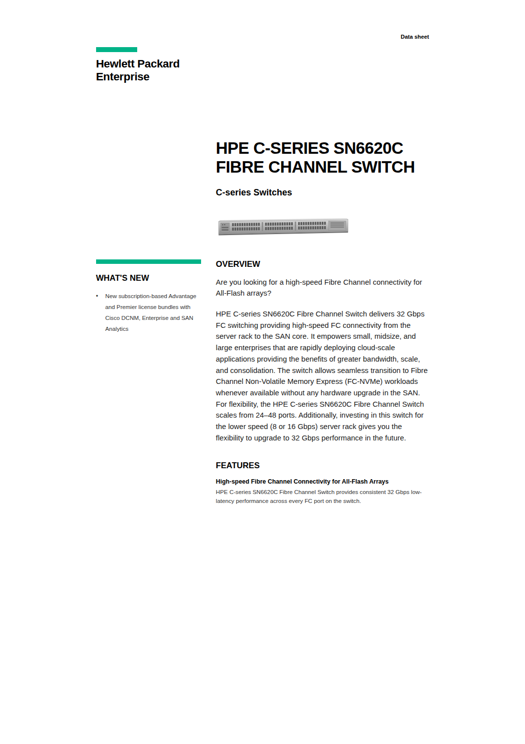Data sheet
Hewlett Packard
Enterprise
HPE C-SERIES SN6620C
FIBRE CHANNEL SWITCH
C-series Switches
WHAT'S NEW
New subscription-based Advantage and Premier license bundles with Cisco DCNM, Enterprise and SAN Analytics
OVERVIEW
Are you looking for a high-speed Fibre Channel connectivity for All-Flash arrays?
HPE C-series SN6620C Fibre Channel Switch delivers 32 Gbps FC switching providing high-speed FC connectivity from the server rack to the SAN core. It empowers small, midsize, and large enterprises that are rapidly deploying cloud-scale applications providing the benefits of greater bandwidth, scale, and consolidation. The switch allows seamless transition to Fibre Channel Non-Volatile Memory Express (FC-NVMe) workloads whenever available without any hardware upgrade in the SAN. For flexibility, the HPE C-series SN6620C Fibre Channel Switch scales from 24–48 ports. Additionally, investing in this switch for the lower speed (8 or 16 Gbps) server rack gives you the flexibility to upgrade to 32 Gbps performance in the future.
FEATURES
High-speed Fibre Channel Connectivity for All-Flash Arrays
HPE C-series SN6620C Fibre Channel Switch provides consistent 32 Gbps low-latency performance across every FC port on the switch.